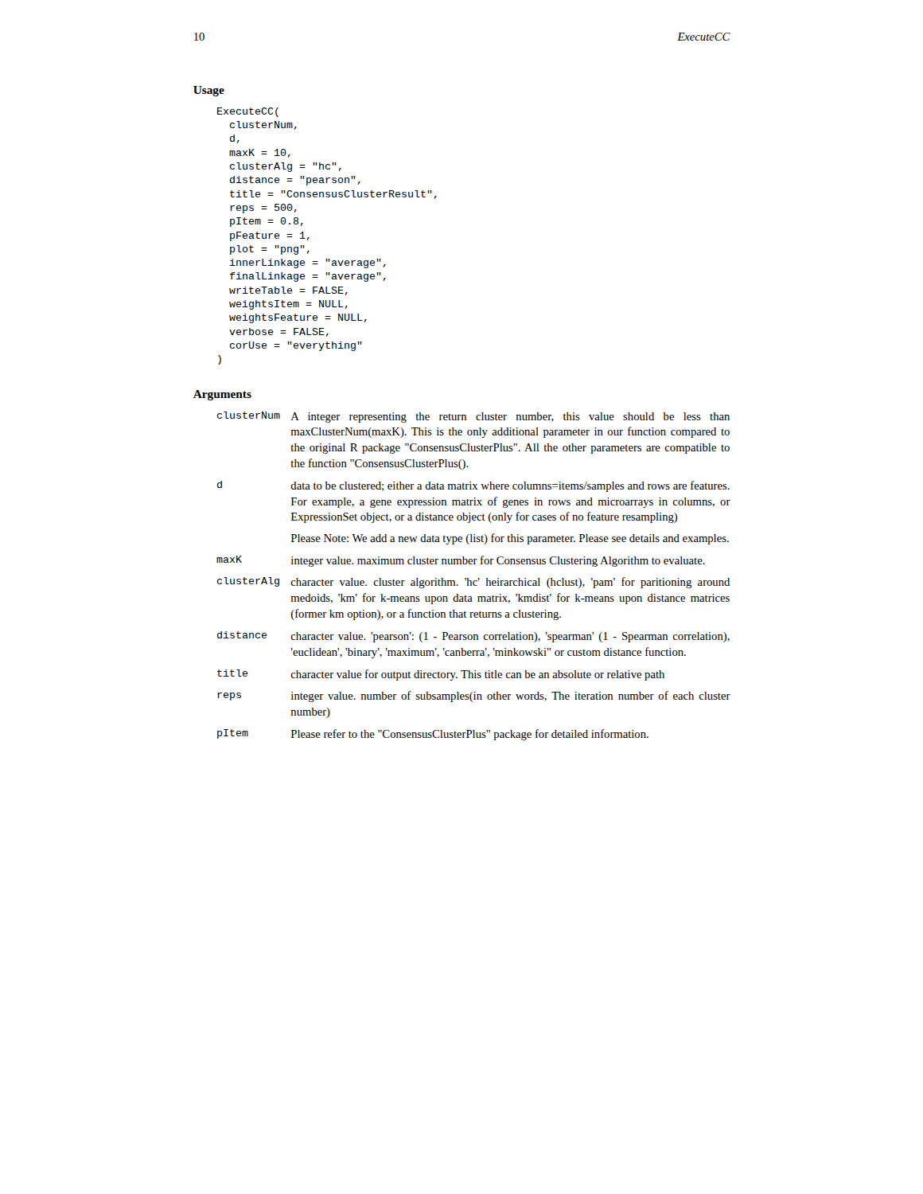10 ExecuteCC
Usage
ExecuteCC(
  clusterNum,
  d,
  maxK = 10,
  clusterAlg = "hc",
  distance = "pearson",
  title = "ConsensusClusterResult",
  reps = 500,
  pItem = 0.8,
  pFeature = 1,
  plot = "png",
  innerLinkage = "average",
  finalLinkage = "average",
  writeTable = FALSE,
  weightsItem = NULL,
  weightsFeature = NULL,
  verbose = FALSE,
  corUse = "everything"
)
Arguments
clusterNum
A integer representing the return cluster number, this value should be less than maxClusterNum(maxK). This is the only additional parameter in our function compared to the original R package "ConsensusClusterPlus". All the other parameters are compatible to the function "ConsensusClusterPlus().
d
data to be clustered; either a data matrix where columns=items/samples and rows are features. For example, a gene expression matrix of genes in rows and microarrays in columns, or ExpressionSet object, or a distance object (only for cases of no feature resampling)
Please Note: We add a new data type (list) for this parameter. Please see details and examples.
maxK
integer value. maximum cluster number for Consensus Clustering Algorithm to evaluate.
clusterAlg
character value. cluster algorithm. 'hc' heirarchical (hclust), 'pam' for paritioning around medoids, 'km' for k-means upon data matrix, 'kmdist' for k-means upon distance matrices (former km option), or a function that returns a clustering.
distance
character value. 'pearson': (1 - Pearson correlation), 'spearman' (1 - Spearman correlation), 'euclidean', 'binary', 'maximum', 'canberra', 'minkowski" or custom distance function.
title
character value for output directory. This title can be an absolute or relative path
reps
integer value. number of subsamples(in other words, The iteration number of each cluster number)
pItem
Please refer to the "ConsensusClusterPlus" package for detailed information.